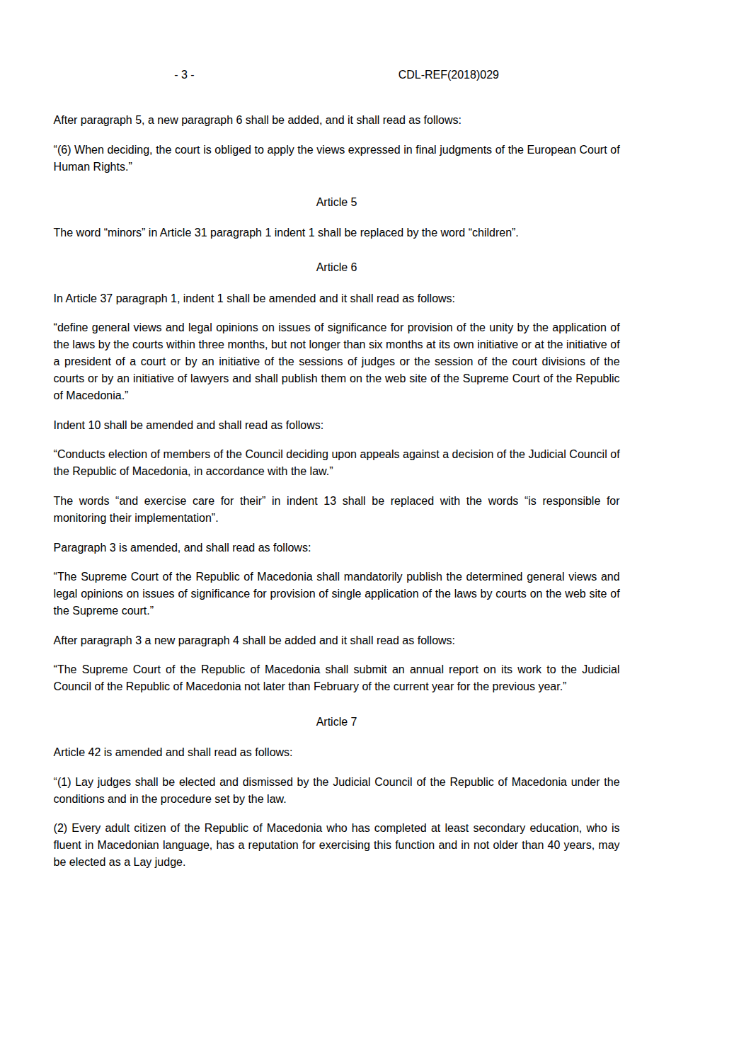- 3 - CDL-REF(2018)029
After paragraph 5, a new paragraph 6 shall be added, and it shall read as follows:
“(6) When deciding, the court is obliged to apply the views expressed in final judgments of the European Court of Human Rights.”
Article 5
The word “minors” in Article 31 paragraph 1 indent 1 shall be replaced by the word “children”.
Article 6
In Article 37 paragraph 1, indent 1 shall be amended and it shall read as follows:
“define general views and legal opinions on issues of significance for provision of the unity by the application of the laws by the courts within three months, but not longer than six months at its own initiative or at the initiative of a president of a court or by an initiative of the sessions of judges or the session of the court divisions of the courts or by an initiative of lawyers and shall publish them on the web site of the Supreme Court of the Republic of Macedonia.”
Indent 10 shall be amended and shall read as follows:
“Conducts election of members of the Council deciding upon appeals against a decision of the Judicial Council of the Republic of Macedonia, in accordance with the law.”
The words “and exercise care for their” in indent 13 shall be replaced with the words “is responsible for monitoring their implementation”.
Paragraph 3 is amended, and shall read as follows:
“The Supreme Court of the Republic of Macedonia shall mandatorily publish the determined general views and legal opinions on issues of significance for provision of single application of the laws by courts on the web site of the Supreme court.”
After paragraph 3 a new paragraph 4 shall be added and it shall read as follows:
“The Supreme Court of the Republic of Macedonia shall submit an annual report on its work to the Judicial Council of the Republic of Macedonia not later than February of the current year for the previous year.”
Article 7
Article 42 is amended and shall read as follows:
“(1) Lay judges shall be elected and dismissed by the Judicial Council of the Republic of Macedonia under the conditions and in the procedure set by the law.
(2) Every adult citizen of the Republic of Macedonia who has completed at least secondary education, who is fluent in Macedonian language, has a reputation for exercising this function and in not older than 40 years, may be elected as a Lay judge.